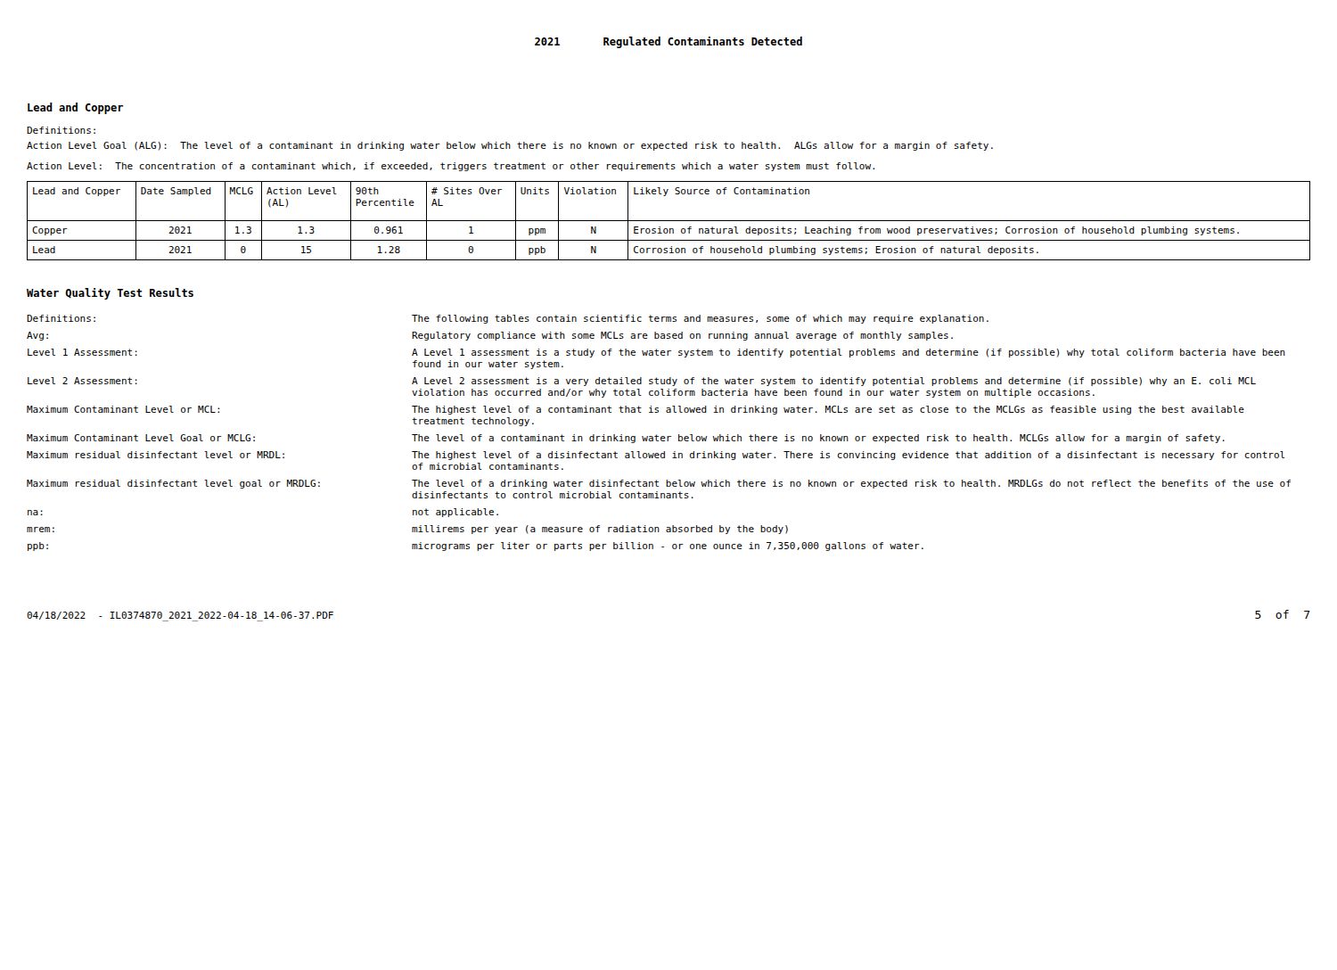2021 Regulated Contaminants Detected
Lead and Copper
Definitions:
Action Level Goal (ALG): The level of a contaminant in drinking water below which there is no known or expected risk to health. ALGs allow for a margin of safety.
Action Level: The concentration of a contaminant which, if exceeded, triggers treatment or other requirements which a water system must follow.
| Lead and Copper | Date Sampled | MCLG | Action Level (AL) | 90th Percentile | # Sites Over AL | Units | Violation | Likely Source of Contamination |
| --- | --- | --- | --- | --- | --- | --- | --- | --- |
| Copper | 2021 | 1.3 | 1.3 | 0.961 | 1 | ppm | N | Erosion of natural deposits; Leaching from wood preservatives; Corrosion of household plumbing systems. |
| Lead | 2021 | 0 | 15 | 1.28 | 0 | ppb | N | Corrosion of household plumbing systems; Erosion of natural deposits. |
Water Quality Test Results
| Definitions: | The following tables contain scientific terms and measures, some of which may require explanation. |
| Avg: | Regulatory compliance with some MCLs are based on running annual average of monthly samples. |
| Level 1 Assessment: | A Level 1 assessment is a study of the water system to identify potential problems and determine (if possible) why total coliform bacteria have been found in our water system. |
| Level 2 Assessment: | A Level 2 assessment is a very detailed study of the water system to identify potential problems and determine (if possible) why an E. coli MCL violation has occurred and/or why total coliform bacteria have been found in our water system on multiple occasions. |
| Maximum Contaminant Level or MCL: | The highest level of a contaminant that is allowed in drinking water. MCLs are set as close to the MCLGs as feasible using the best available treatment technology. |
| Maximum Contaminant Level Goal or MCLG: | The level of a contaminant in drinking water below which there is no known or expected risk to health. MCLGs allow for a margin of safety. |
| Maximum residual disinfectant level or MRDL: | The highest level of a disinfectant allowed in drinking water. There is convincing evidence that addition of a disinfectant is necessary for control of microbial contaminants. |
| Maximum residual disinfectant level goal or MRDLG: | The level of a drinking water disinfectant below which there is no known or expected risk to health. MRDLGs do not reflect the benefits of the use of disinfectants to control microbial contaminants. |
| na: | not applicable. |
| mrem: | millirems per year (a measure of radiation absorbed by the body) |
| ppb: | micrograms per liter or parts per billion - or one ounce in 7,350,000 gallons of water. |
04/18/2022 - IL0374870_2021_2022-04-18_14-06-37.PDF
5 of 7